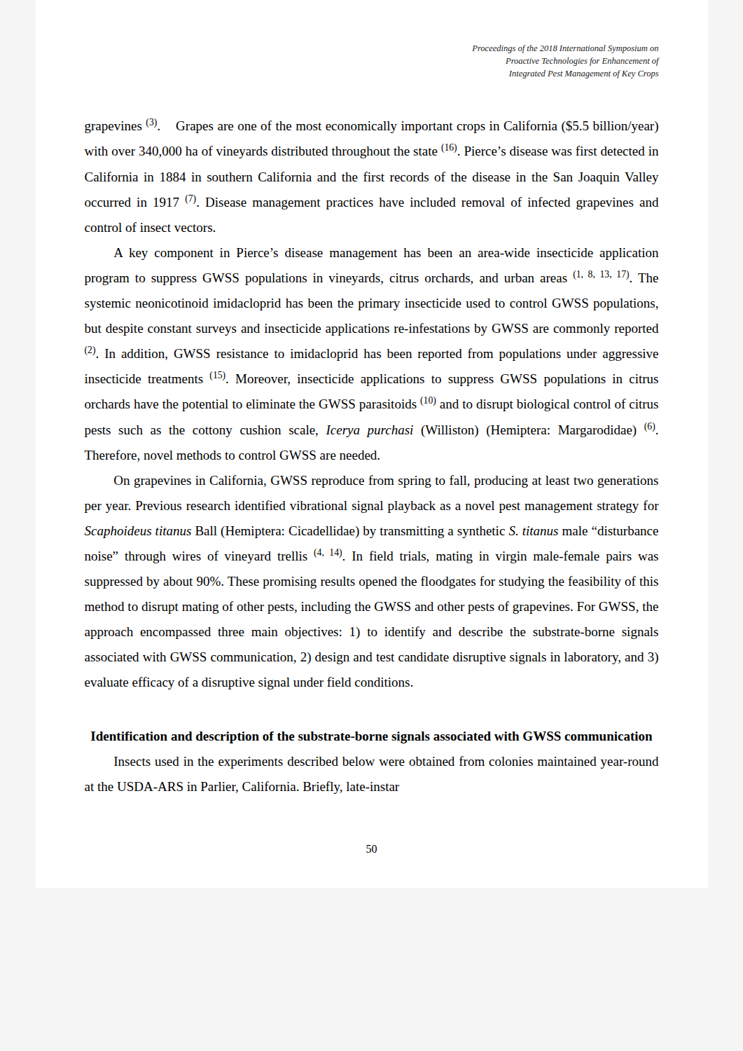Proceedings of the 2018 International Symposium on
Proactive Technologies for Enhancement of
Integrated Pest Management of Key Crops
grapevines (3). Grapes are one of the most economically important crops in California ($5.5 billion/year) with over 340,000 ha of vineyards distributed throughout the state (16). Pierce’s disease was first detected in California in 1884 in southern California and the first records of the disease in the San Joaquin Valley occurred in 1917 (7). Disease management practices have included removal of infected grapevines and control of insect vectors.
A key component in Pierce’s disease management has been an area-wide insecticide application program to suppress GWSS populations in vineyards, citrus orchards, and urban areas (1, 8, 13, 17). The systemic neonicotinoid imidacloprid has been the primary insecticide used to control GWSS populations, but despite constant surveys and insecticide applications re-infestations by GWSS are commonly reported (2). In addition, GWSS resistance to imidacloprid has been reported from populations under aggressive insecticide treatments (15). Moreover, insecticide applications to suppress GWSS populations in citrus orchards have the potential to eliminate the GWSS parasitoids (10) and to disrupt biological control of citrus pests such as the cottony cushion scale, Icerya purchasi (Williston) (Hemiptera: Margarodidae) (6). Therefore, novel methods to control GWSS are needed.
On grapevines in California, GWSS reproduce from spring to fall, producing at least two generations per year. Previous research identified vibrational signal playback as a novel pest management strategy for Scaphoideus titanus Ball (Hemiptera: Cicadellidae) by transmitting a synthetic S. titanus male “disturbance noise” through wires of vineyard trellis (4, 14). In field trials, mating in virgin male-female pairs was suppressed by about 90%. These promising results opened the floodgates for studying the feasibility of this method to disrupt mating of other pests, including the GWSS and other pests of grapevines. For GWSS, the approach encompassed three main objectives: 1) to identify and describe the substrate-borne signals associated with GWSS communication, 2) design and test candidate disruptive signals in laboratory, and 3) evaluate efficacy of a disruptive signal under field conditions.
Identification and description of the substrate-borne signals associated with GWSS communication
Insects used in the experiments described below were obtained from colonies maintained year-round at the USDA-ARS in Parlier, California. Briefly, late-instar
50